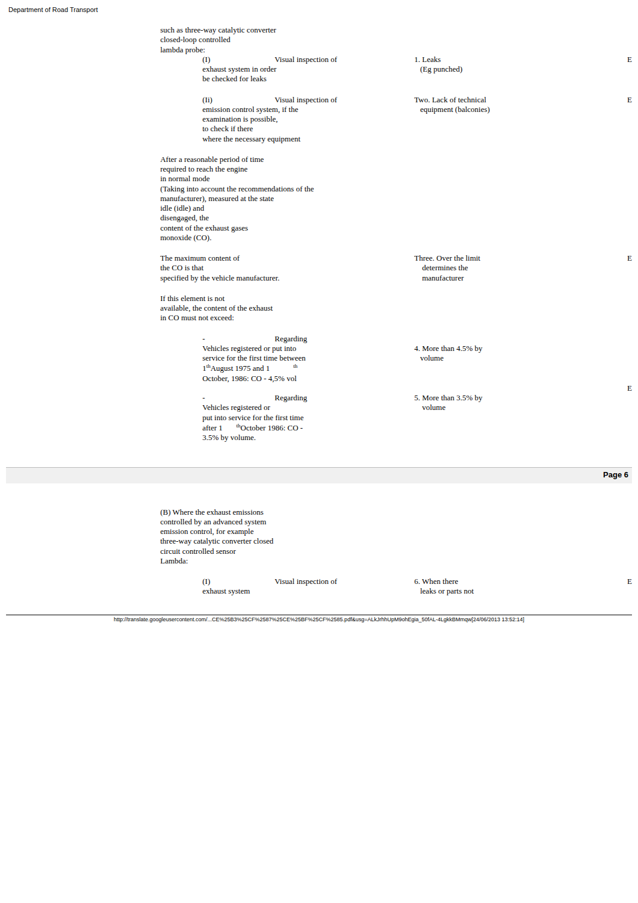Department of Road Transport
| | such as three-way catalytic converter closed-loop controlled lambda probe: | | |
| | (I) Visual inspection of exhaust system in order be checked for leaks | 1. Leaks (Eg punched) | E |
| | (Ii) Visual inspection of emission control system, if the examination is possible, to check if there where the necessary equipment | Two. Lack of technical equipment (balconies) | E |
| | After a reasonable period of time required to reach the engine in normal mode (Taking into account the recommendations of the manufacturer), measured at the state idle (idle) and disengaged, the content of the exhaust gases monoxide (CO). | | |
| | The maximum content of the CO is that specified by the vehicle manufacturer. | Three. Over the limit determines the manufacturer | E |
| | If this element is not available, the content of the exhaust in CO must not exceed: | | |
| | - Regarding Vehicles registered or put into service for the first time between 1 th August 1975 and 1 th October, 1986: CO - 4,5% vol | 4. More than 4.5% by volume | |
| | | | E |
| | - Regarding Vehicles registered or put into service for the first time after 1 th October 1986: CO - 3.5% by volume. | 5. More than 3.5% by volume | |
Page 6
| | (B) Where the exhaust emissions controlled by an advanced system emission control, for example three-way catalytic converter closed circuit controlled sensor Lambda: | | |
| | (I) Visual inspection of exhaust system | 6. When there leaks or parts not | E |
http://translate.googleusercontent.com/...CE%25B3%25CF%2587%25CE%25BF%25CF%2585.pdf&usg=ALkJrhhUpM9ohEgia_50fAL-4LgkkBMmqw[24/06/2013 13:52:14]